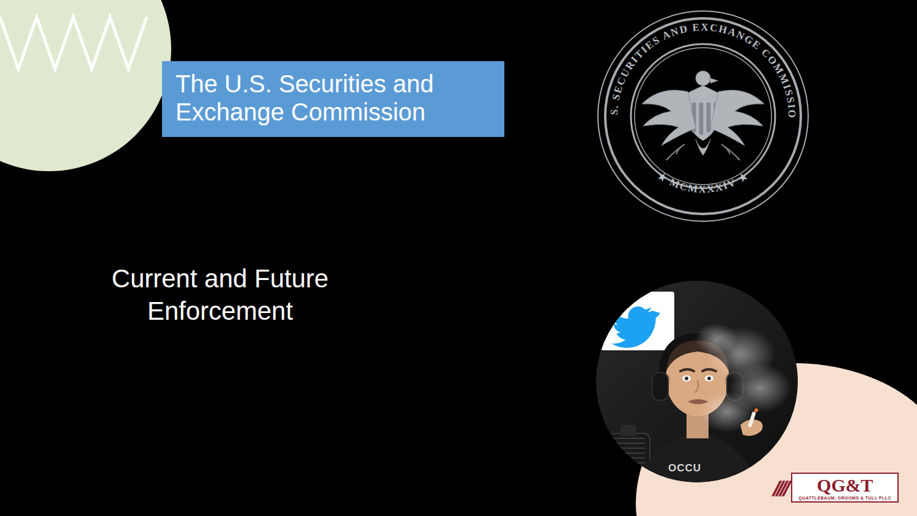The U.S. Securities and Exchange Commission
Current and Future Enforcement
U.S. SECURITIES AND EXCHANGE COMMISSION ★ MCMXXXIV ★
OCCU
////
QG&T
QUATTLEBAUM, GROOMS & TULL PLLC